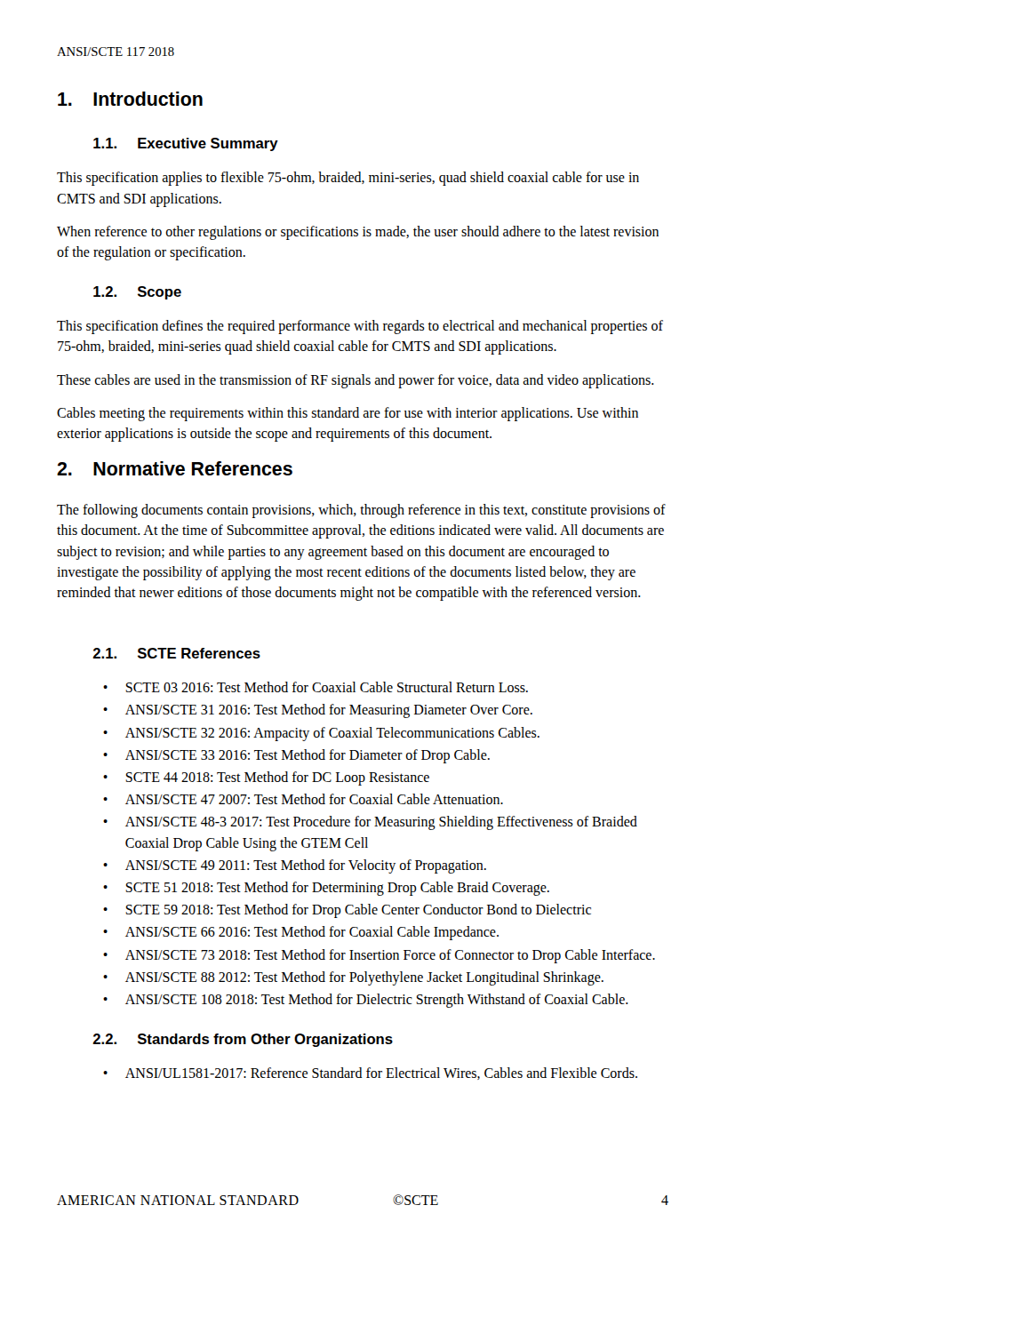ANSI/SCTE 117 2018
1. Introduction
1.1. Executive Summary
This specification applies to flexible 75-ohm, braided, mini-series, quad shield coaxial cable for use in CMTS and SDI applications.
When reference to other regulations or specifications is made, the user should adhere to the latest revision of the regulation or specification.
1.2. Scope
This specification defines the required performance with regards to electrical and mechanical properties of 75-ohm, braided, mini-series quad shield coaxial cable for CMTS and SDI applications.
These cables are used in the transmission of RF signals and power for voice, data and video applications.
Cables meeting the requirements within this standard are for use with interior applications. Use within exterior applications is outside the scope and requirements of this document.
2. Normative References
The following documents contain provisions, which, through reference in this text, constitute provisions of this document. At the time of Subcommittee approval, the editions indicated were valid. All documents are subject to revision; and while parties to any agreement based on this document are encouraged to investigate the possibility of applying the most recent editions of the documents listed below, they are reminded that newer editions of those documents might not be compatible with the referenced version.
2.1. SCTE References
SCTE 03 2016: Test Method for Coaxial Cable Structural Return Loss.
ANSI/SCTE 31 2016: Test Method for Measuring Diameter Over Core.
ANSI/SCTE 32 2016: Ampacity of Coaxial Telecommunications Cables.
ANSI/SCTE 33 2016: Test Method for Diameter of Drop Cable.
SCTE 44 2018: Test Method for DC Loop Resistance
ANSI/SCTE 47 2007: Test Method for Coaxial Cable Attenuation.
ANSI/SCTE 48-3 2017: Test Procedure for Measuring Shielding Effectiveness of Braided Coaxial Drop Cable Using the GTEM Cell
ANSI/SCTE 49 2011: Test Method for Velocity of Propagation.
SCTE 51 2018: Test Method for Determining Drop Cable Braid Coverage.
SCTE 59 2018: Test Method for Drop Cable Center Conductor Bond to Dielectric
ANSI/SCTE 66 2016: Test Method for Coaxial Cable Impedance.
ANSI/SCTE 73 2018: Test Method for Insertion Force of Connector to Drop Cable Interface.
ANSI/SCTE 88 2012: Test Method for Polyethylene Jacket Longitudinal Shrinkage.
ANSI/SCTE 108 2018: Test Method for Dielectric Strength Withstand of Coaxial Cable.
2.2. Standards from Other Organizations
ANSI/UL1581-2017: Reference Standard for Electrical Wires, Cables and Flexible Cords.
AMERICAN NATIONAL STANDARD ©SCTE 4